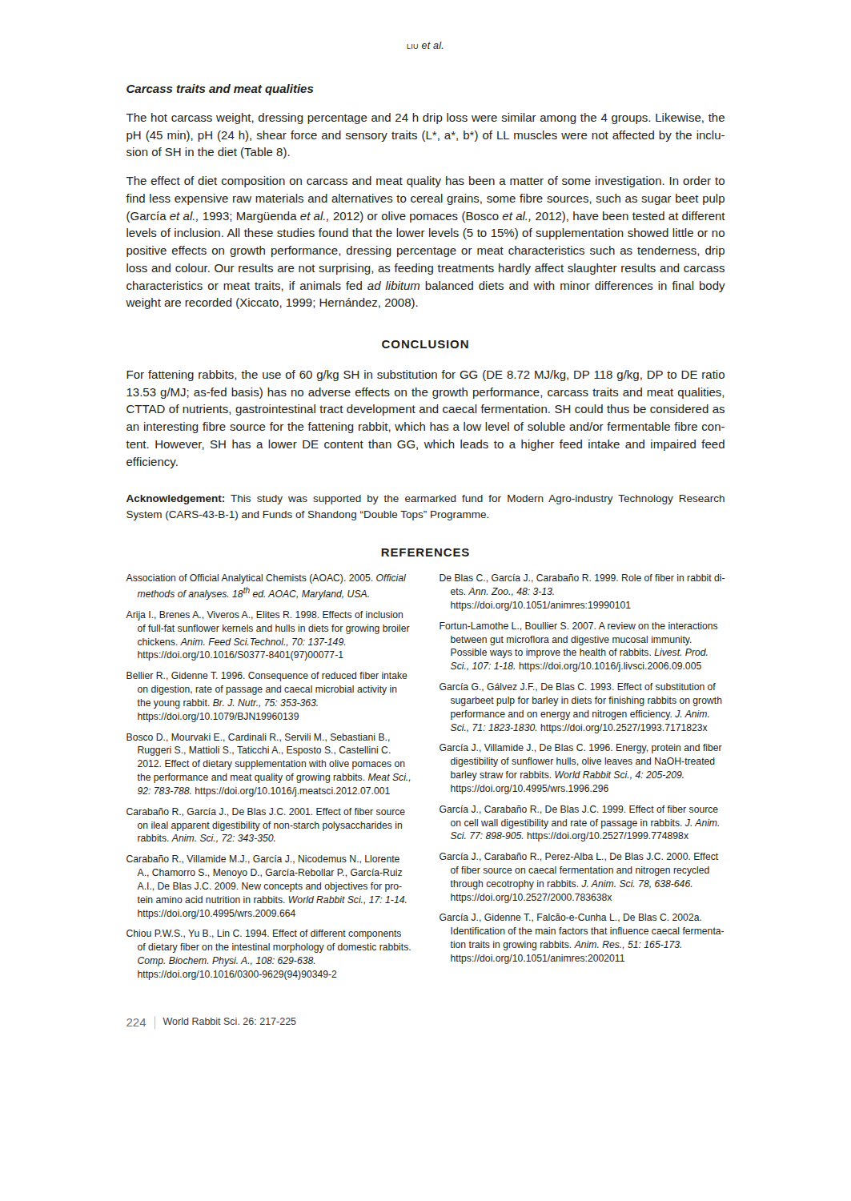Liu et al.
Carcass traits and meat qualities
The hot carcass weight, dressing percentage and 24 h drip loss were similar among the 4 groups. Likewise, the pH (45 min), pH (24 h), shear force and sensory traits (L*, a*, b*) of LL muscles were not affected by the inclusion of SH in the diet (Table 8).
The effect of diet composition on carcass and meat quality has been a matter of some investigation. In order to find less expensive raw materials and alternatives to cereal grains, some fibre sources, such as sugar beet pulp (García et al., 1993; Margüenda et al., 2012) or olive pomaces (Bosco et al., 2012), have been tested at different levels of inclusion. All these studies found that the lower levels (5 to 15%) of supplementation showed little or no positive effects on growth performance, dressing percentage or meat characteristics such as tenderness, drip loss and colour. Our results are not surprising, as feeding treatments hardly affect slaughter results and carcass characteristics or meat traits, if animals fed ad libitum balanced diets and with minor differences in final body weight are recorded (Xiccato, 1999; Hernández, 2008).
Conclusion
For fattening rabbits, the use of 60 g/kg SH in substitution for GG (DE 8.72 MJ/kg, DP 118 g/kg, DP to DE ratio 13.53 g/MJ; as-fed basis) has no adverse effects on the growth performance, carcass traits and meat qualities, CTTAD of nutrients, gastrointestinal tract development and caecal fermentation. SH could thus be considered as an interesting fibre source for the fattening rabbit, which has a low level of soluble and/or fermentable fibre content. However, SH has a lower DE content than GG, which leads to a higher feed intake and impaired feed efficiency.
Acknowledgement: This study was supported by the earmarked fund for Modern Agro-industry Technology Research System (CARS-43-B-1) and Funds of Shandong “Double Tops” Programme.
References
Association of Official Analytical Chemists (AOAC). 2005. Official methods of analyses. 18th ed. AOAC, Maryland, USA.
Arija I., Brenes A., Viveros A., Elites R. 1998. Effects of inclusion of full-fat sunflower kernels and hulls in diets for growing broiler chickens. Anim. Feed Sci.Technol., 70: 137-149. https://doi.org/10.1016/S0377-8401(97)00077-1
Bellier R., Gidenne T. 1996. Consequence of reduced fiber intake on digestion, rate of passage and caecal microbial activity in the young rabbit. Br. J. Nutr., 75: 353-363. https://doi.org/10.1079/BJN19960139
Bosco D., Mourvaki E., Cardinali R., Servili M., Sebastiani B., Ruggeri S., Mattioli S., Taticchi A., Esposto S., Castellini C. 2012. Effect of dietary supplementation with olive pomaces on the performance and meat quality of growing rabbits. Meat Sci., 92: 783-788. https://doi.org/10.1016/j.meatsci.2012.07.001
Carabaño R., García J., De Blas J.C. 2001. Effect of fiber source on ileal apparent digestibility of non-starch polysaccharides in rabbits. Anim. Sci., 72: 343-350.
Carabaño R., Villamide M.J., García J., Nicodemus N., Llorente A., Chamorro S., Menoyo D., García-Rebollar P., García-Ruiz A.I., De Blas J.C. 2009. New concepts and objectives for protein amino acid nutrition in rabbits. World Rabbit Sci., 17: 1-14. https://doi.org/10.4995/wrs.2009.664
Chiou P.W.S., Yu B., Lin C. 1994. Effect of different components of dietary fiber on the intestinal morphology of domestic rabbits. Comp. Biochem. Physi. A., 108: 629-638. https://doi.org/10.1016/0300-9629(94)90349-2
De Blas C., García J., Carabaño R. 1999. Role of fiber in rabbit diets. Ann. Zoo., 48: 3-13. https://doi.org/10.1051/animres:19990101
Fortun-Lamothe L., Boullier S. 2007. A review on the interactions between gut microflora and digestive mucosal immunity. Possible ways to improve the health of rabbits. Livest. Prod. Sci., 107: 1-18. https://doi.org/10.1016/j.livsci.2006.09.005
García G., Gálvez J.F., De Blas C. 1993. Effect of substitution of sugarbeet pulp for barley in diets for finishing rabbits on growth performance and on energy and nitrogen efficiency. J. Anim. Sci., 71: 1823-1830. https://doi.org/10.2527/1993.7171823x
García J., Villamide J., De Blas C. 1996. Energy, protein and fiber digestibility of sunflower hulls, olive leaves and NaOH-treated barley straw for rabbits. World Rabbit Sci., 4: 205-209. https://doi.org/10.4995/wrs.1996.296
García J., Carabaño R., De Blas J.C. 1999. Effect of fiber source on cell wall digestibility and rate of passage in rabbits. J. Anim. Sci. 77: 898-905. https://doi.org/10.2527/1999.774898x
García J., Carabaño R., Perez-Alba L., De Blas J.C. 2000. Effect of fiber source on caecal fermentation and nitrogen recycled through cecotrophy in rabbits. J. Anim. Sci. 78, 638-646. https://doi.org/10.2527/2000.783638x
García J., Gidenne T., Falcão-e-Cunha L., De Blas C. 2002a. Identification of the main factors that influence caecal fermentation traits in growing rabbits. Anim. Res., 51: 165-173. https://doi.org/10.1051/animres:2002011
224 World Rabbit Sci. 26: 217-225